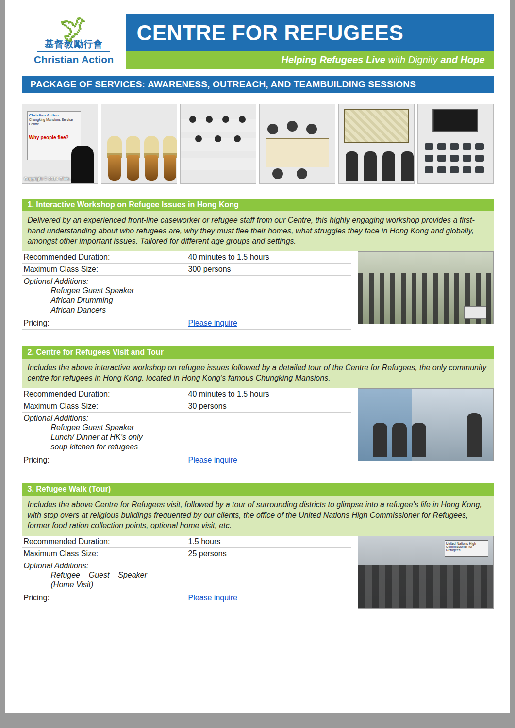🕊
基督教勵行會
Christian Action
CENTRE FOR REFUGEES
Helping Refugees Live with Dignity and Hope
PACKAGE OF SERVICES: AWARENESS, OUTREACH, AND TEAMBUILDING SESSIONS
Christian Action Chungking Mansions Service Centre
Why people flee?
Copyright © 2014 Chris…
1. Interactive Workshop on Refugee Issues in Hong Kong
Delivered by an experienced front-line caseworker or refugee staff from our Centre, this highly engaging workshop provides a first-hand understanding about who refugees are, why they must flee their homes, what struggles they face in Hong Kong and globally, amongst other important issues. Tailored for different age groups and settings.
| Recommended Duration: | 40 minutes to 1.5 hours |
| Maximum Class Size: | 300 persons |
| Optional Additions: |
| Refugee Guest Speaker |
| African Drumming |
| African Dancers |
| Pricing: | Please inquire |
2. Centre for Refugees Visit and Tour
Includes the above interactive workshop on refugee issues followed by a detailed tour of the Centre for Refugees, the only community centre for refugees in Hong Kong, located in Hong Kong’s famous Chungking Mansions.
| Recommended Duration: | 40 minutes to 1.5 hours |
| Maximum Class Size: | 30 persons |
| Optional Additions: |
| Refugee Guest Speaker |
| Lunch/ Dinner at HK’s only |
| soup kitchen for refugees |
| Pricing: | Please inquire |
3. Refugee Walk (Tour)
Includes the above Centre for Refugees visit, followed by a tour of surrounding districts to glimpse into a refugee’s life in Hong Kong, with stop overs at religious buildings frequented by our clients, the office of the United Nations High Commissioner for Refugees, former food ration collection points, optional home visit, etc.
| Recommended Duration: | 1.5 hours |
| Maximum Class Size: | 25 persons |
| Optional Additions: |
| Refugee Guest Speaker |
| (Home Visit) |
| Pricing: | Please inquire |
United Nations High Commissioner for Refugees